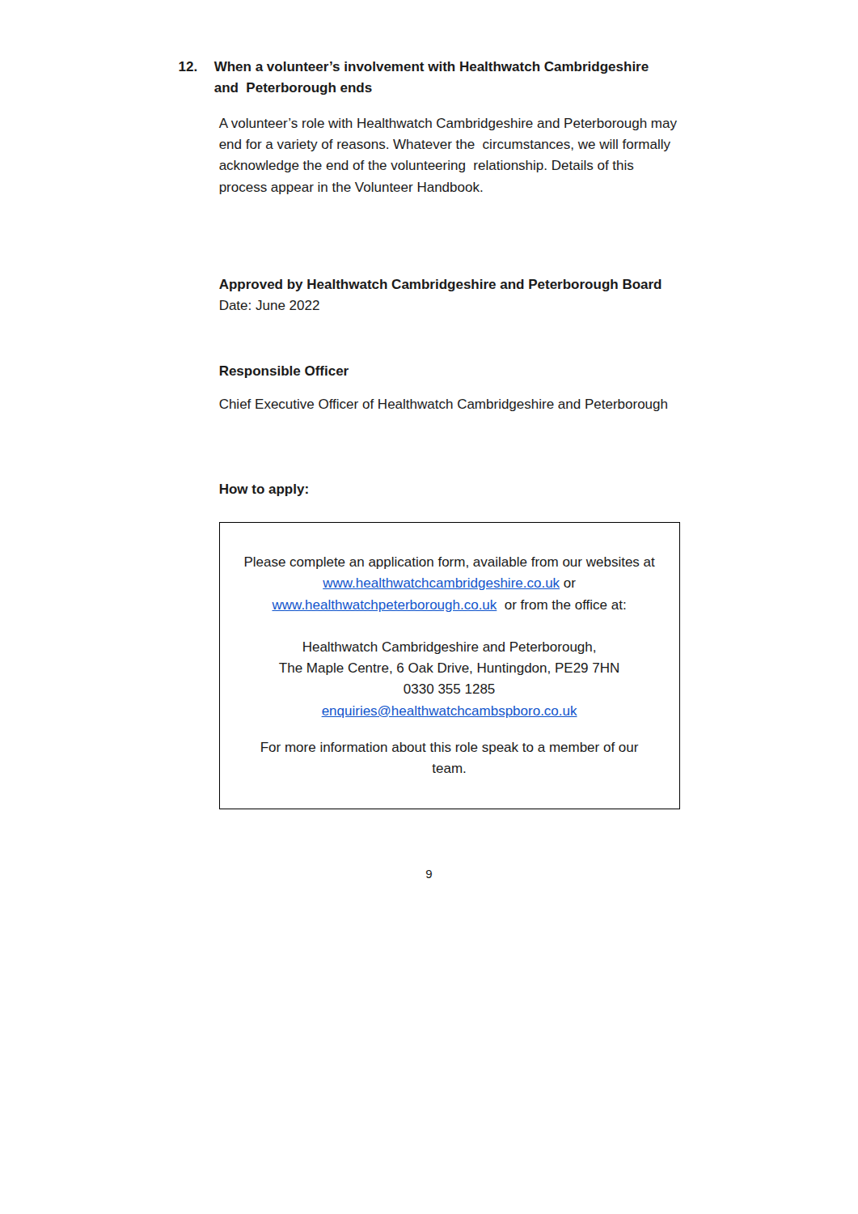12.
When a volunteer’s involvement with Healthwatch Cambridgeshire and Peterborough ends
A volunteer’s role with Healthwatch Cambridgeshire and Peterborough may end for a variety of reasons. Whatever the circumstances, we will formally acknowledge the end of the volunteering relationship. Details of this process appear in the Volunteer Handbook.
Approved by Healthwatch Cambridgeshire and Peterborough Board
Date: June 2022
Responsible Officer
Chief Executive Officer of Healthwatch Cambridgeshire and Peterborough
How to apply:
Please complete an application form, available from our websites at
www.healthwatchcambridgeshire.co.uk or
www.healthwatchpeterborough.co.uk or from the office at:
Healthwatch Cambridgeshire and Peterborough,
The Maple Centre, 6 Oak Drive, Huntingdon, PE29 7HN
0330 355 1285
enquiries@healthwatchcambspboro.co.uk
For more information about this role speak to a member of our team.
9